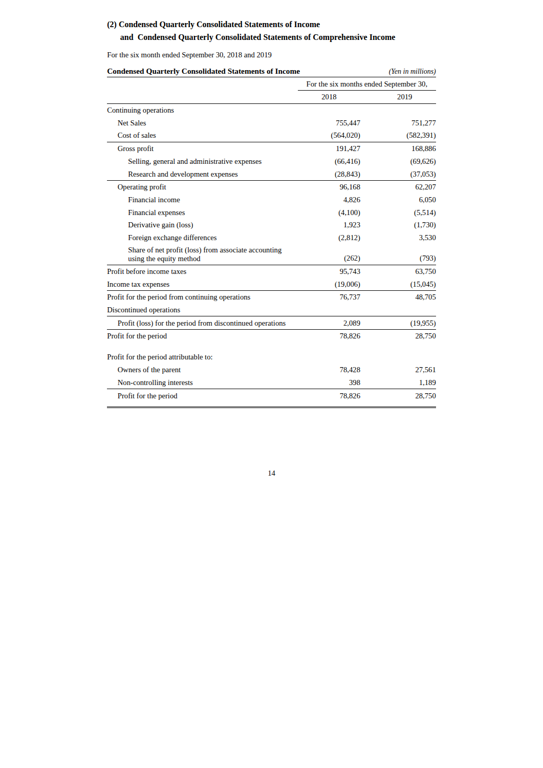(2) Condensed Quarterly Consolidated Statements of Income
and Condensed Quarterly Consolidated Statements of Comprehensive Income
For the six month ended September 30, 2018 and 2019
Condensed Quarterly Consolidated Statements of Income (Yen in millions)
| | For the six months ended September 30, |
| | 2018 | | 2019 |
| Continuing operations | | | |
| Net Sales | 755,447 | | 751,277 |
| Cost of sales | (564,020) | | (582,391) |
| Gross profit | 191,427 | | 168,886 |
| Selling, general and administrative expenses | (66,416) | | (69,626) |
| Research and development expenses | (28,843) | | (37,053) |
| Operating profit | 96,168 | | 62,207 |
| Financial income | 4,826 | | 6,050 |
| Financial expenses | (4,100) | | (5,514) |
| Derivative gain (loss) | 1,923 | | (1,730) |
| Foreign exchange differences | (2,812) | | 3,530 |
| Share of net profit (loss) from associate accounting using the equity method | (262) | | (793) |
| Profit before income taxes | 95,743 | | 63,750 |
| Income tax expenses | (19,006) | | (15,045) |
| Profit for the period from continuing operations | 76,737 | | 48,705 |
| Discontinued operations | | | |
| Profit (loss) for the period from discontinued operations | 2,089 | | (19,955) |
| Profit for the period | 78,826 | | 28,750 |
| Profit for the period attributable to: | | | |
| Owners of the parent | 78,428 | | 27,561 |
| Non-controlling interests | 398 | | 1,189 |
| Profit for the period | 78,826 | | 28,750 |
14